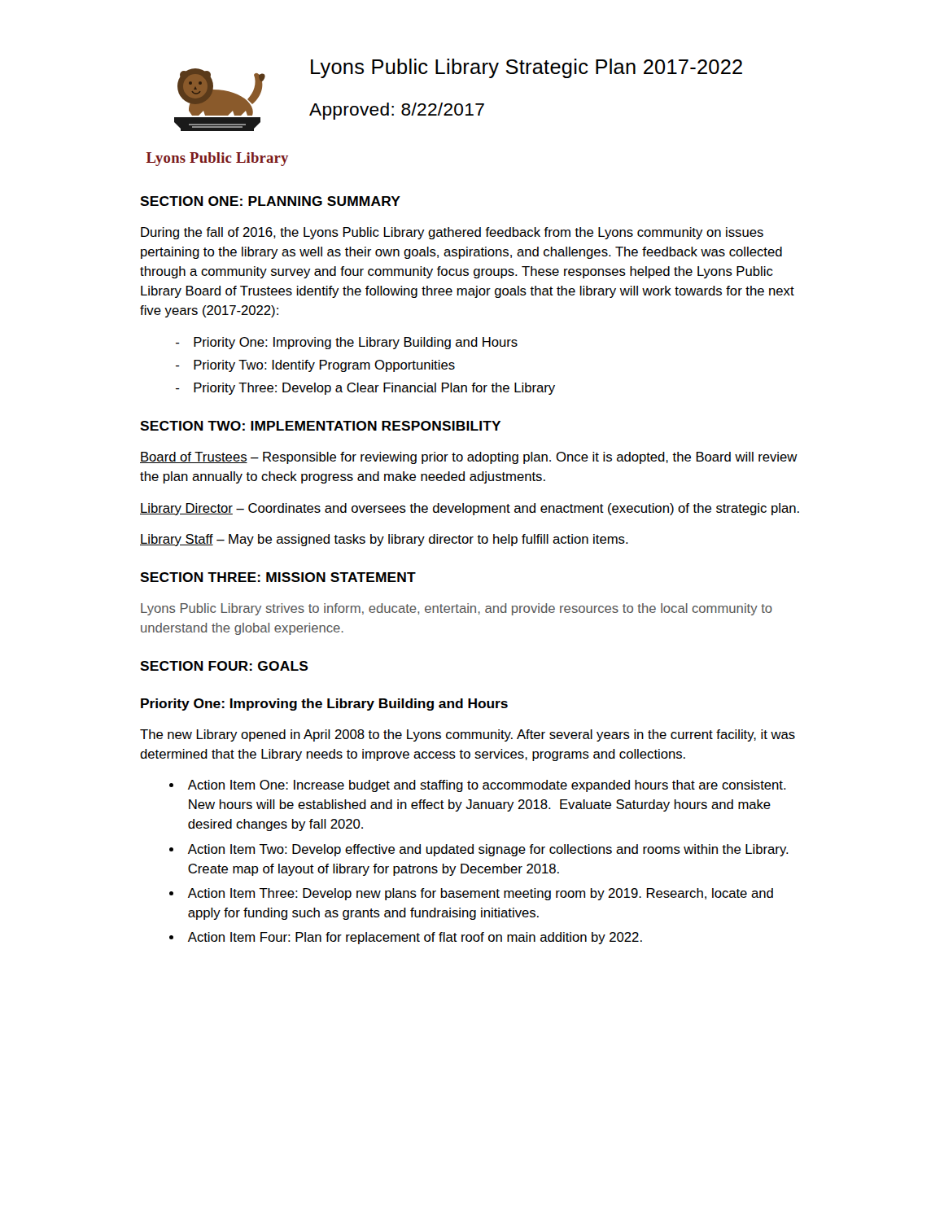Lyons Public Library
Lyons Public Library Strategic Plan 2017-2022
Approved: 8/22/2017
SECTION ONE: PLANNING SUMMARY
During the fall of 2016, the Lyons Public Library gathered feedback from the Lyons community on issues pertaining to the library as well as their own goals, aspirations, and challenges. The feedback was collected through a community survey and four community focus groups. These responses helped the Lyons Public Library Board of Trustees identify the following three major goals that the library will work towards for the next five years (2017-2022):
Priority One: Improving the Library Building and Hours
Priority Two: Identify Program Opportunities
Priority Three: Develop a Clear Financial Plan for the Library
SECTION TWO: IMPLEMENTATION RESPONSIBILITY
Board of Trustees – Responsible for reviewing prior to adopting plan. Once it is adopted, the Board will review the plan annually to check progress and make needed adjustments.
Library Director – Coordinates and oversees the development and enactment (execution) of the strategic plan.
Library Staff – May be assigned tasks by library director to help fulfill action items.
SECTION THREE: MISSION STATEMENT
Lyons Public Library strives to inform, educate, entertain, and provide resources to the local community to understand the global experience.
SECTION FOUR: GOALS
Priority One: Improving the Library Building and Hours
The new Library opened in April 2008 to the Lyons community. After several years in the current facility, it was determined that the Library needs to improve access to services, programs and collections.
Action Item One: Increase budget and staffing to accommodate expanded hours that are consistent. New hours will be established and in effect by January 2018. Evaluate Saturday hours and make desired changes by fall 2020.
Action Item Two: Develop effective and updated signage for collections and rooms within the Library. Create map of layout of library for patrons by December 2018.
Action Item Three: Develop new plans for basement meeting room by 2019. Research, locate and apply for funding such as grants and fundraising initiatives.
Action Item Four: Plan for replacement of flat roof on main addition by 2022.